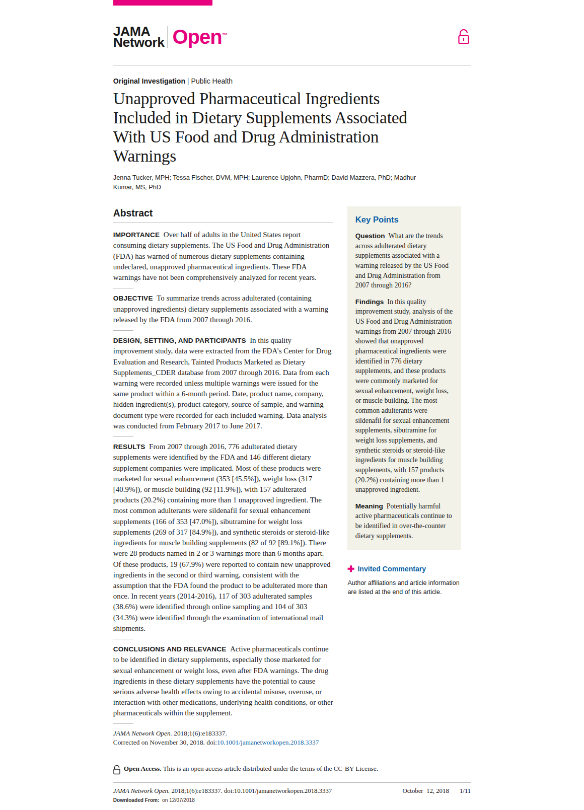JAMA Network
Open™
Original Investigation|Public Health
Unapproved Pharmaceutical Ingredients Included in Dietary Supplements Associated With US Food and Drug Administration Warnings
Jenna Tucker, MPH; Tessa Fischer, DVM, MPH; Laurence Upjohn, PharmD; David Mazzera, PhD; Madhur Kumar, MS, PhD
Abstract
IMPORTANCE Over half of adults in the United States report consuming dietary supplements. The US Food and Drug Administration (FDA) has warned of numerous dietary supplements containing undeclared, unapproved pharmaceutical ingredients. These FDA warnings have not been comprehensively analyzed for recent years.
OBJECTIVE To summarize trends across adulterated (containing unapproved ingredients) dietary supplements associated with a warning released by the FDA from 2007 through 2016.
DESIGN, SETTING, AND PARTICIPANTS In this quality improvement study, data were extracted from the FDA’s Center for Drug Evaluation and Research, Tainted Products Marketed as Dietary Supplements_CDER database from 2007 through 2016. Data from each warning were recorded unless multiple warnings were issued for the same product within a 6-month period. Date, product name, company, hidden ingredient(s), product category, source of sample, and warning document type were recorded for each included warning. Data analysis was conducted from February 2017 to June 2017.
RESULTS From 2007 through 2016, 776 adulterated dietary supplements were identified by the FDA and 146 different dietary supplement companies were implicated. Most of these products were marketed for sexual enhancement (353 [45.5%]), weight loss (317 [40.9%]), or muscle building (92 [11.9%]), with 157 adulterated products (20.2%) containing more than 1 unapproved ingredient. The most common adulterants were sildenafil for sexual enhancement supplements (166 of 353 [47.0%]), sibutramine for weight loss supplements (269 of 317 [84.9%]), and synthetic steroids or steroid-like ingredients for muscle building supplements (82 of 92 [89.1%]). There were 28 products named in 2 or 3 warnings more than 6 months apart. Of these products, 19 (67.9%) were reported to contain new unapproved ingredients in the second or third warning, consistent with the assumption that the FDA found the product to be adulterated more than once. In recent years (2014-2016), 117 of 303 adulterated samples (38.6%) were identified through online sampling and 104 of 303 (34.3%) were identified through the examination of international mail shipments.
CONCLUSIONS AND RELEVANCE Active pharmaceuticals continue to be identified in dietary supplements, especially those marketed for sexual enhancement or weight loss, even after FDA warnings. The drug ingredients in these dietary supplements have the potential to cause serious adverse health effects owing to accidental misuse, overuse, or interaction with other medications, underlying health conditions, or other pharmaceuticals within the supplement.
JAMA Network Open. 2018;1(6):e183337.
Corrected on November 30, 2018. doi:10.1001/jamanetworkopen.2018.3337
Key Points
Question What are the trends across adulterated dietary supplements associated with a warning released by the US Food and Drug Administration from 2007 through 2016?
Findings In this quality improvement study, analysis of the US Food and Drug Administration warnings from 2007 through 2016 showed that unapproved pharmaceutical ingredients were identified in 776 dietary supplements, and these products were commonly marketed for sexual enhancement, weight loss, or muscle building. The most common adulterants were sildenafil for sexual enhancement supplements, sibutramine for weight loss supplements, and synthetic steroids or steroid-like ingredients for muscle building supplements, with 157 products (20.2%) containing more than 1 unapproved ingredient.
Meaning Potentially harmful active pharmaceuticals continue to be identified in over-the-counter dietary supplements.
✚ Invited Commentary
Author affiliations and article information are listed at the end of this article.
Open Access. This is an open access article distributed under the terms of the CC-BY License.
JAMA Network Open. 2018;1(6):e183337. doi:10.1001/jamanetworkopen.2018.3337
October 12, 20181/11
Downloaded From: on 12/07/2018